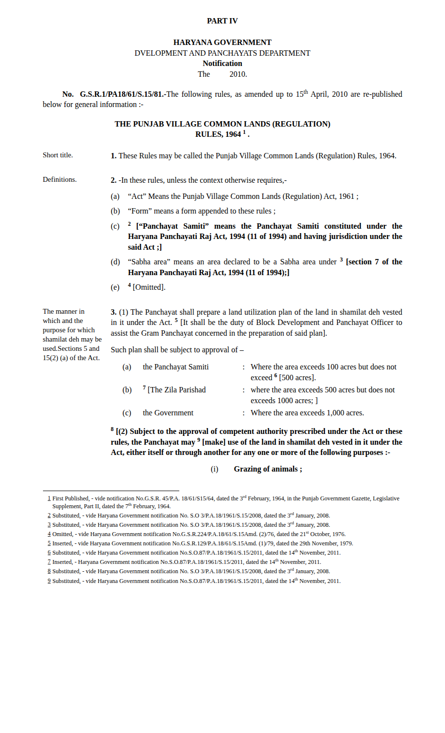PART IV
HARYANA GOVERNMENT
DVELOPMENT AND PANCHAYATS DEPARTMENT
Notification
The 2010.
No. G.S.R.1/PA18/61/S.15/81.-The following rules, as amended up to 15th April, 2010 are re-published below for general information :-
THE PUNJAB VILLAGE COMMON LANDS (REGULATION)
RULES, 1964 1 .
Short title.
1. These Rules may be called the Punjab Village Common Lands (Regulation) Rules, 1964.
Definitions.
2. -In these rules, unless the context otherwise requires,-
(a)“Act” Means the Punjab Village Common Lands (Regulation) Act, 1961 ;
(b)“Form” means a form appended to these rules ;
(c)2 [“Panchayat Samiti” means the Panchayat Samiti constituted under the Haryana Panchayati Raj Act, 1994 (11 of 1994) and having jurisdiction under the said Act ;]
(d)“Sabha area” means an area declared to be a Sabha area under 3 [section 7 of the Haryana Panchayati Raj Act, 1994 (11 of 1994);]
(e)4 [Omitted].
The manner in which and the purpose for which shamilat deh may be used.Sections 5 and 15(2) (a) of the Act.
3. (1) The Panchayat shall prepare a land utilization plan of the land in shamilat deh vested in it under the Act. 5 [It shall be the duty of Block Development and Panchayat Officer to assist the Gram Panchayat concerned in the preparation of said plan].
Such plan shall be subject to approval of –
| (a) | the Panchayat Samiti | : | Where the area exceeds 100 acres but does not exceed 6 [500 acres]. |
| (b) | 7 [The Zila Parishad | : | where the area exceeds 500 acres but does not exceeds 1000 acres; ] |
| (c) | the Government | : | Where the area exceeds 1,000 acres. |
8 [(2) Subject to the approval of competent authority prescribed under the Act or these rules, the Panchayat may 9 [make] use of the land in shamilat deh vested in it under the Act, either itself or through another for any one or more of the following purposes :-
(i) Grazing of animals ;
1 First Published, - vide notification No.G.S.R. 45/P.A. 18/61/S15/64, dated the 3rd February, 1964, in the Punjab Government Gazette, Legislative Supplement, Part II, dated the 7th February, 1964.
2 Substituted, - vide Haryana Government notification No. S.O 3/P.A.18/1961/S.15/2008, dated the 3rd January, 2008.
3 Substituted, - vide Haryana Government notification No. S.O 3/P.A.18/1961/S.15/2008, dated the 3rd January, 2008.
4 Omitted, - vide Haryana Government notification No.G.S.R.224/P.A.18/61/S.15Amd. (2)/76, dated the 21st October, 1976.
5 Inserted, - vide Haryana Government notification No.G.S.R.129/P.A.18/61/S.15Amd. (1)/79, dated the 29th November, 1979.
6 Substituted, - vide Haryana Government notification No.S.O.87/P.A.18/1961/S.15/2011, dated the 14th November, 2011.
7 Inserted, - Haryana Government notification No.S.O.87/P.A.18/1961/S.15/2011, dated the 14th November, 2011.
8 Substituted, - vide Haryana Government notification No. S.O 3/P.A.18/1961/S.15/2008, dated the 3rd January, 2008.
9 Substituted, - vide Haryana Government notification No.S.O.87/P.A.18/1961/S.15/2011, dated the 14th November, 2011.